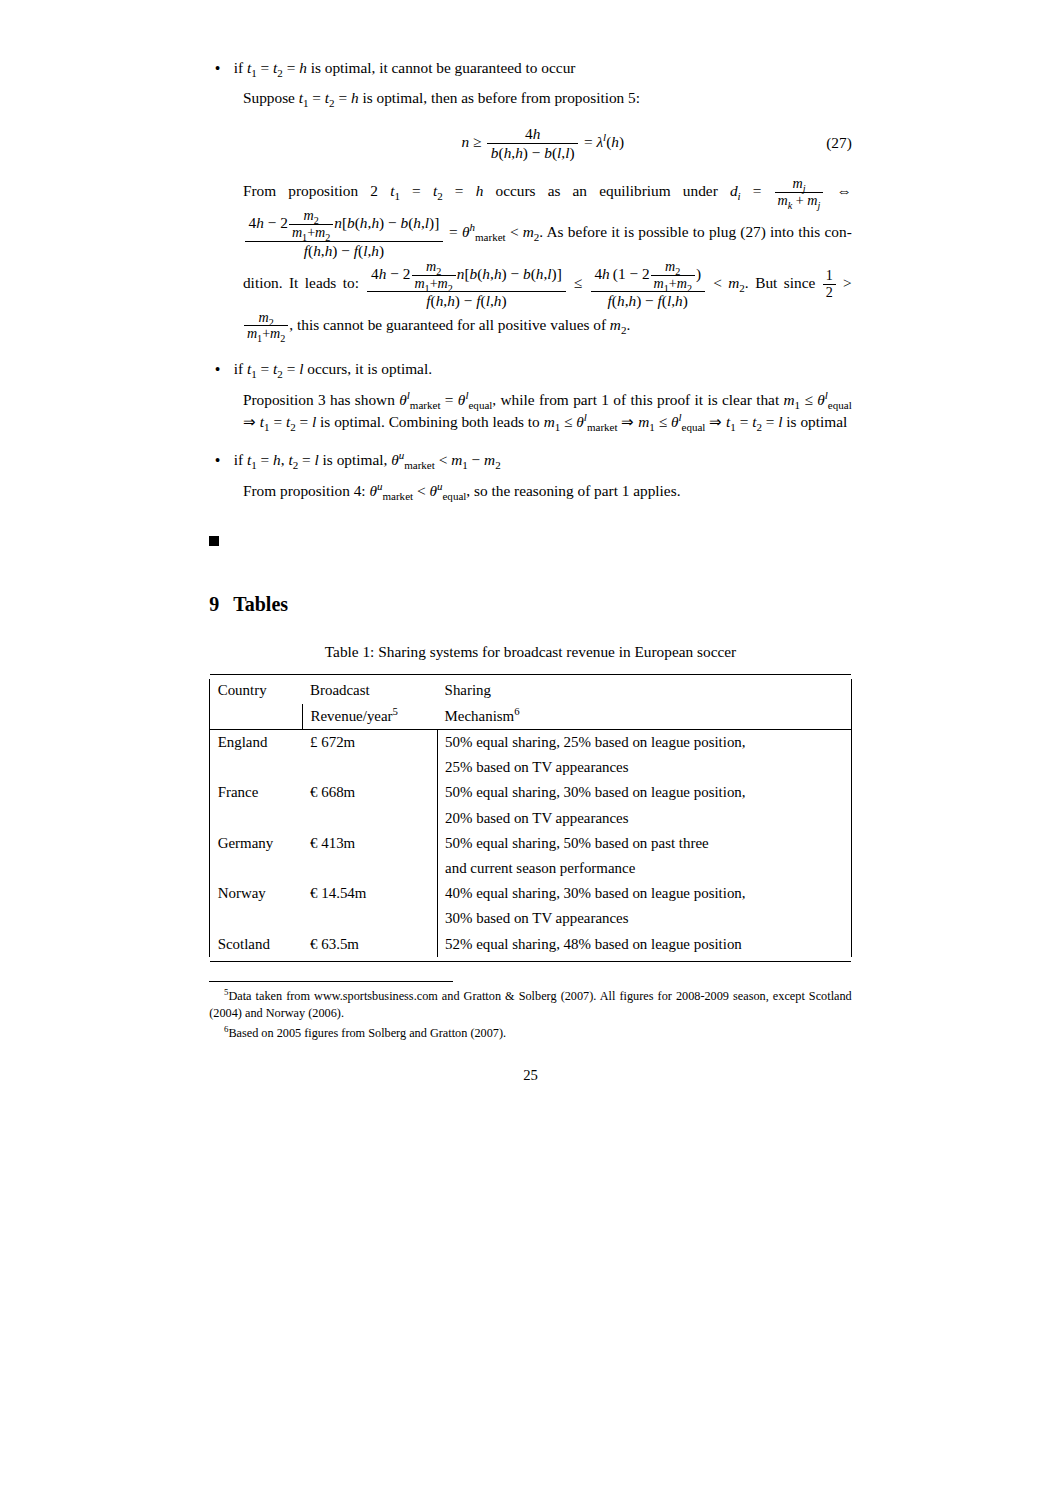if t1 = t2 = h is optimal, it cannot be guaranteed to occur
Suppose t1 = t2 = h is optimal, then as before from proposition 5:
n ≥ 4h b(h,h) − b(l,l) = λl(h) (27)
From proposition 2 t1 = t2 = h occurs as an equilibrium under di = mj mk + mj ⇔ 4h − 2m2 m1+m2 n[b(h,h) − b(h,l)] f(h,h) − f(l,h) = θhmarket < m2. As before it is possible to plug (27) into this condition. It leads to: 4h − 2m2 m1+m2 n[b(h,h) − b(h,l)] f(h,h) − f(l,h) ≤ 4h (1 − 2m2 m1+m2) f(h,h) − f(l,h) < m2. But since 12 > m2 m1+m2, this cannot be guaranteed for all positive values of m2.
if t1 = t2 = l occurs, it is optimal.
Proposition 3 has shown θlmarket = θlequal, while from part 1 of this proof it is clear that m1 ≤ θlequal ⇒ t1 = t2 = l is optimal. Combining both leads to m1 ≤ θlmarket ⇒ m1 ≤ θlequal ⇒ t1 = t2 = l is optimal
if t1 = h, t2 = l is optimal, θumarket < m1 − m2
From proposition 4: θumarket < θuequal, so the reasoning of part 1 applies.
9 Tables
Table 1: Sharing systems for broadcast revenue in European soccer
| Country | Broadcast | Sharing |
| | Revenue/year 5 | Mechanism 6 |
| England | £ 672m | 50% equal sharing, 25% based on league position, |
| | | 25% based on TV appearances |
| France | € 668m | 50% equal sharing, 30% based on league position, |
| | | 20% based on TV appearances |
| Germany | € 413m | 50% equal sharing, 50% based on past three |
| | | and current season performance |
| Norway | € 14.54m | 40% equal sharing, 30% based on league position, |
| | | 30% based on TV appearances |
| Scotland | € 63.5m | 52% equal sharing, 48% based on league position |
5Data taken from www.sportsbusiness.com and Gratton & Solberg (2007). All figures for 2008-2009 season, except Scotland (2004) and Norway (2006).
6Based on 2005 figures from Solberg and Gratton (2007).
25